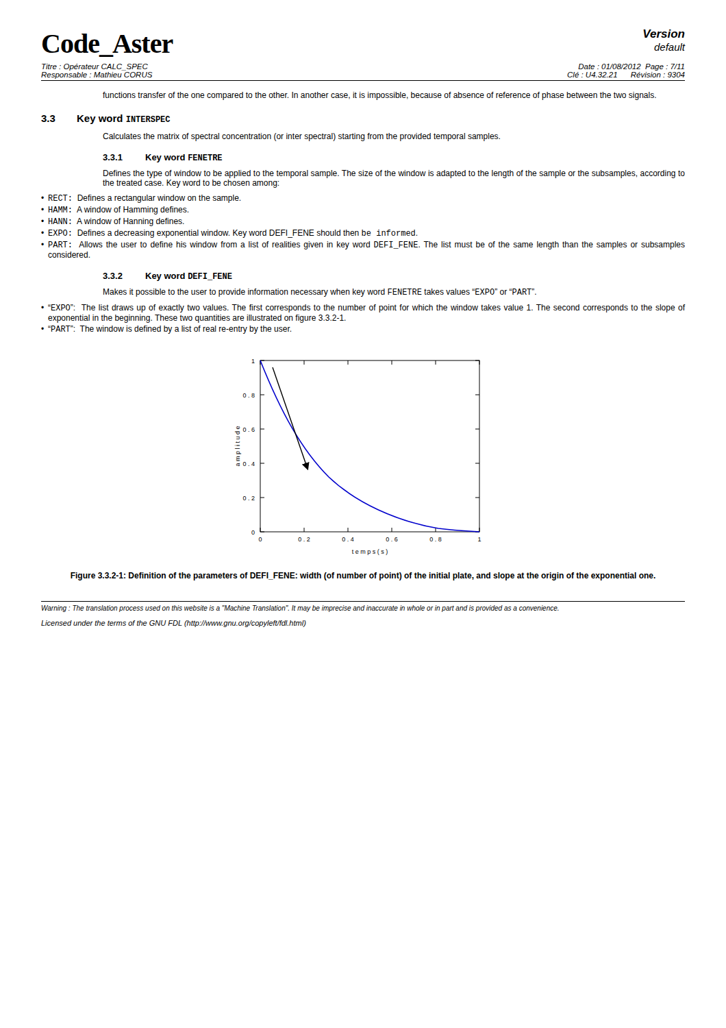Version
default
Code_Aster
Titre : Opérateur CALC_SPEC
Responsable : Mathieu CORUS
Date : 01/08/2012 Page : 7/11
Clé : U4.32.21 Révision : 9304
functions transfer of the one compared to the other. In another case, it is impossible, because of absence of reference of phase between the two signals.
3.3 Key word INTERSPEC
Calculates the matrix of spectral concentration (or inter spectral) starting from the provided temporal samples.
3.3.1 Key word FENETRE
Defines the type of window to be applied to the temporal sample. The size of the window is adapted to the length of the sample or the subsamples, according to the treated case. Key word to be chosen among:
RECT: Defines a rectangular window on the sample.
HAMM: A window of Hamming defines.
HANN: A window of Hanning defines.
EXPO: Defines a decreasing exponential window. Key word DEFI_FENE should then be informed.
PART: Allows the user to define his window from a list of realities given in key word DEFI_FENE. The list must be of the same length than the samples or subsamples considered.
3.3.2 Key word DEFI_FENE
Makes it possible to the user to provide information necessary when key word FENETRE takes values “EXPO” or “PART”.
“EXPO”: The list draws up of exactly two values. The first corresponds to the number of point for which the window takes value 1. The second corresponds to the slope of exponential in the beginning. These two quantities are illustrated on figure 3.3.2-1.
“PART”: The window is defined by a list of real re-entry by the user.
1 0 . 8 0 . 6 0 . 4 0 . 2 0 0 0 . 2 0 . 4 0 . 6 0 . 8 1 t e m p s ( s ) a m p l i t u d e
Figure 3.3.2-1: Definition of the parameters of DEFI_FENE: width (of number of point) of the initial plate, and slope at the origin of the exponential one.
Warning : The translation process used on this website is a "Machine Translation". It may be imprecise and inaccurate in whole or in part and is provided as a convenience.
Licensed under the terms of the GNU FDL (http://www.gnu.org/copyleft/fdl.html)